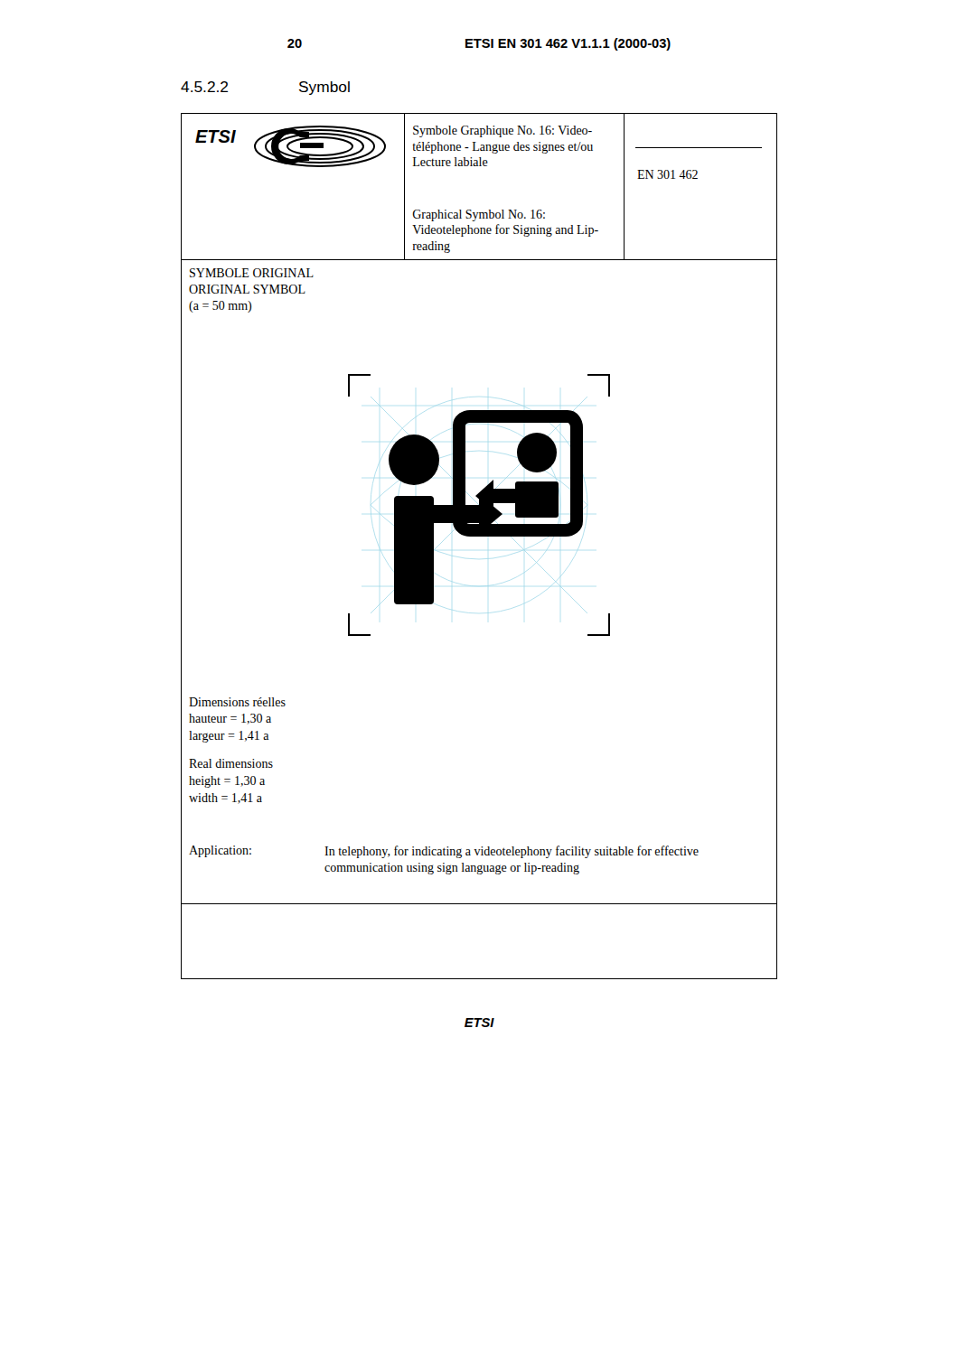20 ETSI EN 301 462 V1.1.1 (2000-03)
4.5.2.2 Symbol
| ETSI | Symbole Graphique No. 16: Video-téléphone - Langue des signes et/ou Lecture labiale Graphical Symbol No. 16: Videotelephone for Signing and Lip-reading | EN 301 462 |
| SYMBOLE ORIGINAL ORIGINAL SYMBOL (a = 50 mm) Dimensions réelles hauteur = 1,30 a largeur = 1,41 a Real dimensions height = 1,30 a width = 1,41 a Application: In telephony, for indicating a videotelephony facility suitable for effective communication using sign language or lip-reading |
ETSI